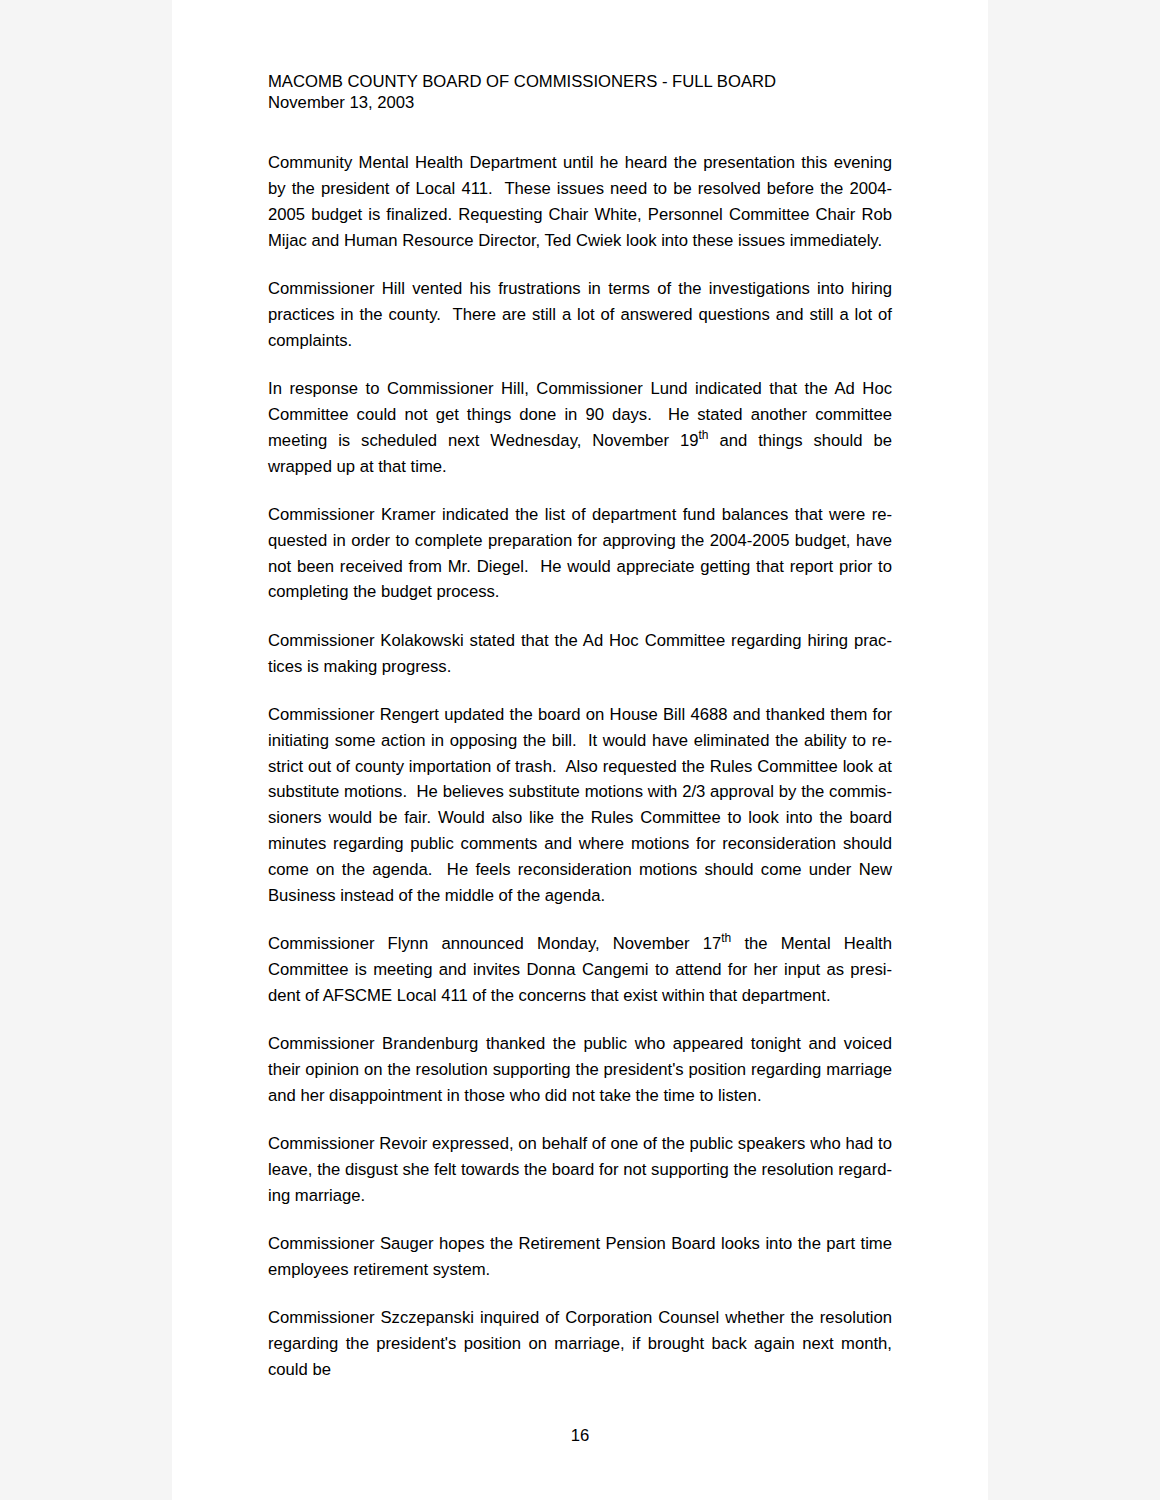MACOMB COUNTY BOARD OF COMMISSIONERS - FULL BOARD November 13, 2003
Community Mental Health Department until he heard the presentation this evening by the president of Local 411. These issues need to be resolved before the 2004-2005 budget is finalized. Requesting Chair White, Personnel Committee Chair Rob Mijac and Human Resource Director, Ted Cwiek look into these issues immediately.
Commissioner Hill vented his frustrations in terms of the investigations into hiring practices in the county. There are still a lot of answered questions and still a lot of complaints.
In response to Commissioner Hill, Commissioner Lund indicated that the Ad Hoc Committee could not get things done in 90 days. He stated another committee meeting is scheduled next Wednesday, November 19th and things should be wrapped up at that time.
Commissioner Kramer indicated the list of department fund balances that were requested in order to complete preparation for approving the 2004-2005 budget, have not been received from Mr. Diegel. He would appreciate getting that report prior to completing the budget process.
Commissioner Kolakowski stated that the Ad Hoc Committee regarding hiring practices is making progress.
Commissioner Rengert updated the board on House Bill 4688 and thanked them for initiating some action in opposing the bill. It would have eliminated the ability to restrict out of county importation of trash. Also requested the Rules Committee look at substitute motions. He believes substitute motions with 2/3 approval by the commissioners would be fair. Would also like the Rules Committee to look into the board minutes regarding public comments and where motions for reconsideration should come on the agenda. He feels reconsideration motions should come under New Business instead of the middle of the agenda.
Commissioner Flynn announced Monday, November 17th the Mental Health Committee is meeting and invites Donna Cangemi to attend for her input as president of AFSCME Local 411 of the concerns that exist within that department.
Commissioner Brandenburg thanked the public who appeared tonight and voiced their opinion on the resolution supporting the president's position regarding marriage and her disappointment in those who did not take the time to listen.
Commissioner Revoir expressed, on behalf of one of the public speakers who had to leave, the disgust she felt towards the board for not supporting the resolution regarding marriage.
Commissioner Sauger hopes the Retirement Pension Board looks into the part time employees retirement system.
Commissioner Szczepanski inquired of Corporation Counsel whether the resolution regarding the president's position on marriage, if brought back again next month, could be
16